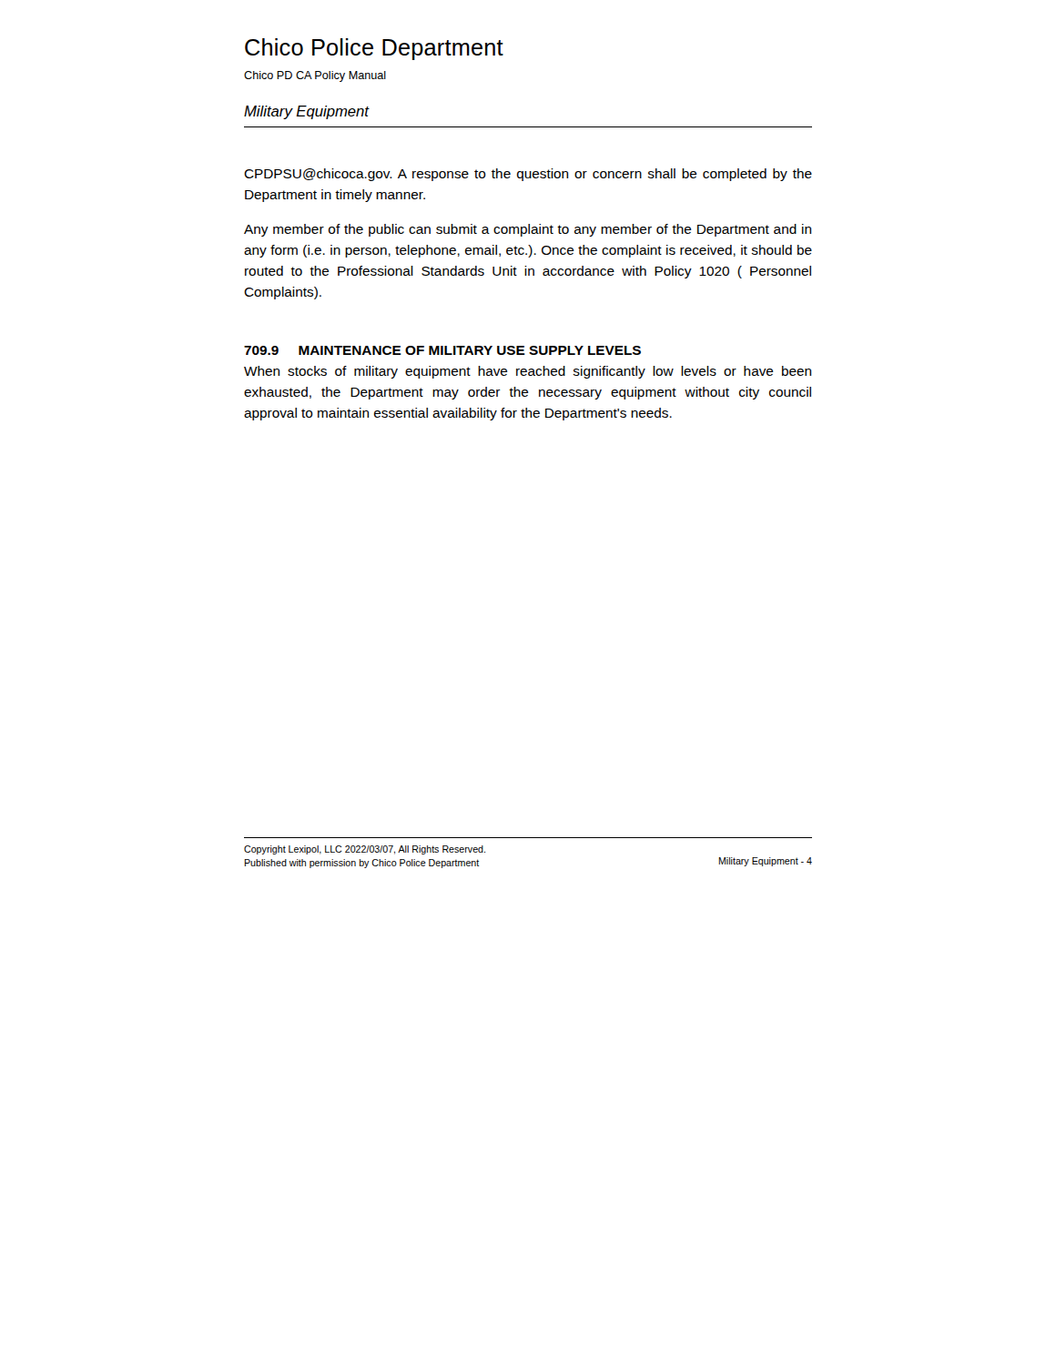Chico Police Department
Chico PD CA Policy Manual
Military Equipment
CPDPSU@chicoca.gov. A response to the question or concern shall be completed by the Department in timely manner.
Any member of the public can submit a complaint to any member of the Department and in any form (i.e. in person, telephone, email, etc.). Once the complaint is received, it should be routed to the Professional Standards Unit in accordance with Policy 1020 ( Personnel Complaints).
709.9 MAINTENANCE OF MILITARY USE SUPPLY LEVELS
When stocks of military equipment have reached significantly low levels or have been exhausted, the Department may order the necessary equipment without city council approval to maintain essential availability for the Department's needs.
Copyright Lexipol, LLC 2022/03/07, All Rights Reserved.
Published with permission by Chico Police Department
Military Equipment - 4